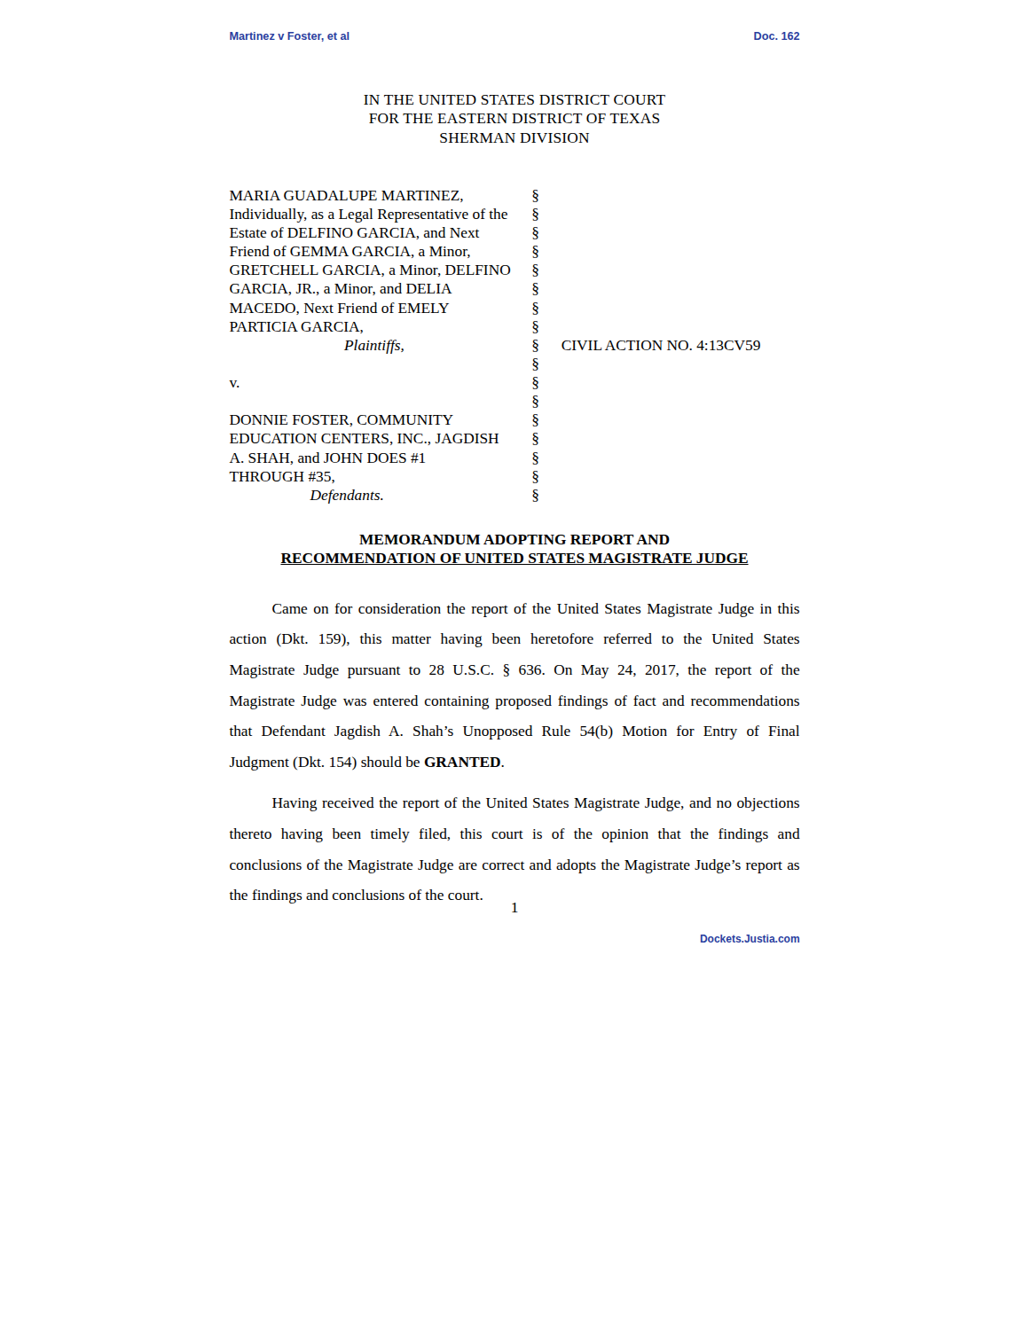Martinez v Foster, et al
Doc. 162
IN THE UNITED STATES DISTRICT COURT
FOR THE EASTERN DISTRICT OF TEXAS
SHERMAN DIVISION
| MARIA GUADALUPE MARTINEZ, | § | |
| Individually, as a Legal Representative of the | § | |
| Estate of DELFINO GARCIA, and Next | § | |
| Friend of GEMMA GARCIA, a Minor, | § | |
| GRETCHELL GARCIA, a Minor, DELFINO | § | |
| GARCIA, JR., a Minor, and DELIA | § | |
| MACEDO, Next Friend of EMELY | § | |
| PARTICIA GARCIA, | § | |
| Plaintiffs, | § | CIVIL ACTION NO. 4:13CV59 |
| | § | |
| v. | § | |
| | § | |
| DONNIE FOSTER, COMMUNITY | § | |
| EDUCATION CENTERS, INC., JAGDISH | § | |
| A. SHAH, and JOHN DOES #1 | § | |
| THROUGH #35, | § | |
| Defendants. | § | |
MEMORANDUM ADOPTING REPORT AND
RECOMMENDATION OF UNITED STATES MAGISTRATE JUDGE
Came on for consideration the report of the United States Magistrate Judge in this action (Dkt. 159), this matter having been heretofore referred to the United States Magistrate Judge pursuant to 28 U.S.C. § 636. On May 24, 2017, the report of the Magistrate Judge was entered containing proposed findings of fact and recommendations that Defendant Jagdish A. Shah’s Unopposed Rule 54(b) Motion for Entry of Final Judgment (Dkt. 154) should be GRANTED.
Having received the report of the United States Magistrate Judge, and no objections thereto having been timely filed, this court is of the opinion that the findings and conclusions of the Magistrate Judge are correct and adopts the Magistrate Judge’s report as the findings and conclusions of the court.
1
Dockets.Justia.com